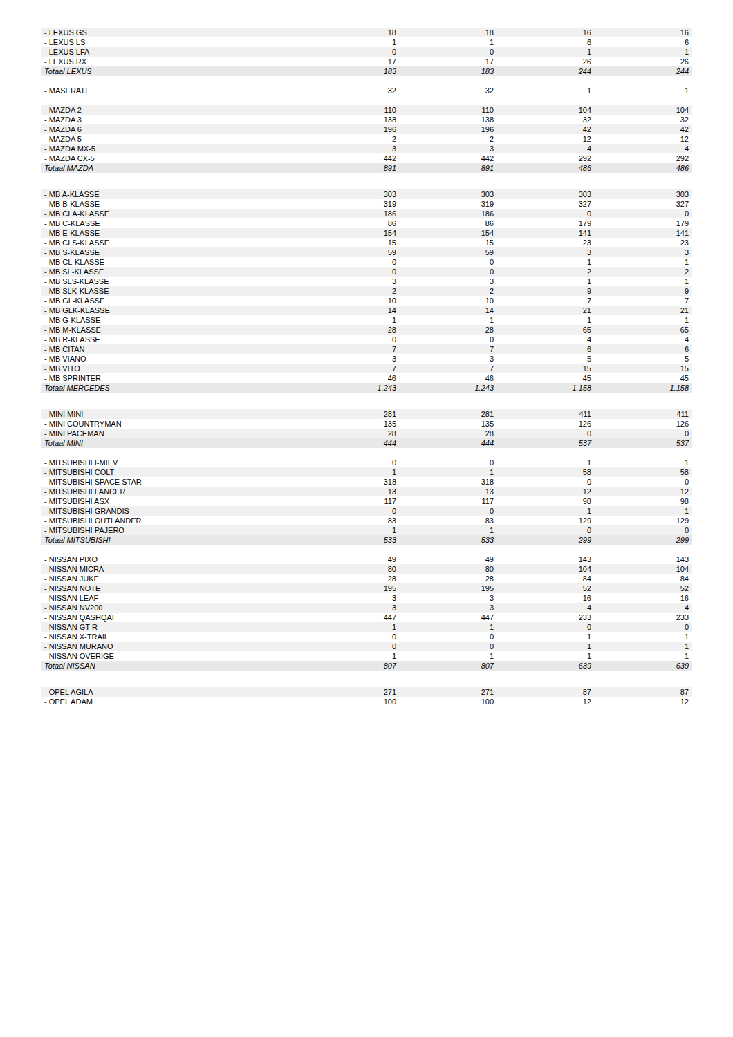| - LEXUS GS | 18 | 18 | 16 | 16 |
| - LEXUS LS | 1 | 1 | 6 | 6 |
| - LEXUS LFA | 0 | 0 | 1 | 1 |
| - LEXUS RX | 17 | 17 | 26 | 26 |
| Totaal LEXUS | 183 | 183 | 244 | 244 |
| - MASERATI | 32 | 32 | 1 | 1 |
| - MAZDA 2 | 110 | 110 | 104 | 104 |
| - MAZDA 3 | 138 | 138 | 32 | 32 |
| - MAZDA 6 | 196 | 196 | 42 | 42 |
| - MAZDA 5 | 2 | 2 | 12 | 12 |
| - MAZDA MX-5 | 3 | 3 | 4 | 4 |
| - MAZDA CX-5 | 442 | 442 | 292 | 292 |
| Totaal MAZDA | 891 | 891 | 486 | 486 |
| - MB A-KLASSE | 303 | 303 | 303 | 303 |
| - MB B-KLASSE | 319 | 319 | 327 | 327 |
| - MB CLA-KLASSE | 186 | 186 | 0 | 0 |
| - MB C-KLASSE | 86 | 86 | 179 | 179 |
| - MB E-KLASSE | 154 | 154 | 141 | 141 |
| - MB CLS-KLASSE | 15 | 15 | 23 | 23 |
| - MB S-KLASSE | 59 | 59 | 3 | 3 |
| - MB CL-KLASSE | 0 | 0 | 1 | 1 |
| - MB SL-KLASSE | 0 | 0 | 2 | 2 |
| - MB SLS-KLASSE | 3 | 3 | 1 | 1 |
| - MB SLK-KLASSE | 2 | 2 | 9 | 9 |
| - MB GL-KLASSE | 10 | 10 | 7 | 7 |
| - MB GLK-KLASSE | 14 | 14 | 21 | 21 |
| - MB G-KLASSE | 1 | 1 | 1 | 1 |
| - MB M-KLASSE | 28 | 28 | 65 | 65 |
| - MB R-KLASSE | 0 | 0 | 4 | 4 |
| - MB CITAN | 7 | 7 | 6 | 6 |
| - MB VIANO | 3 | 3 | 5 | 5 |
| - MB VITO | 7 | 7 | 15 | 15 |
| - MB SPRINTER | 46 | 46 | 45 | 45 |
| Totaal MERCEDES | 1.243 | 1.243 | 1.158 | 1.158 |
| - MINI MINI | 281 | 281 | 411 | 411 |
| - MINI COUNTRYMAN | 135 | 135 | 126 | 126 |
| - MINI PACEMAN | 28 | 28 | 0 | 0 |
| Totaal MINI | 444 | 444 | 537 | 537 |
| - MITSUBISHI I-MIEV | 0 | 0 | 1 | 1 |
| - MITSUBISHI COLT | 1 | 1 | 58 | 58 |
| - MITSUBISHI SPACE STAR | 318 | 318 | 0 | 0 |
| - MITSUBISHI LANCER | 13 | 13 | 12 | 12 |
| - MITSUBISHI ASX | 117 | 117 | 98 | 98 |
| - MITSUBISHI GRANDIS | 0 | 0 | 1 | 1 |
| - MITSUBISHI OUTLANDER | 83 | 83 | 129 | 129 |
| - MITSUBISHI PAJERO | 1 | 1 | 0 | 0 |
| Totaal MITSUBISHI | 533 | 533 | 299 | 299 |
| - NISSAN PIXO | 49 | 49 | 143 | 143 |
| - NISSAN MICRA | 80 | 80 | 104 | 104 |
| - NISSAN JUKE | 28 | 28 | 84 | 84 |
| - NISSAN NOTE | 195 | 195 | 52 | 52 |
| - NISSAN LEAF | 3 | 3 | 16 | 16 |
| - NISSAN NV200 | 3 | 3 | 4 | 4 |
| - NISSAN QASHQAI | 447 | 447 | 233 | 233 |
| - NISSAN GT-R | 1 | 1 | 0 | 0 |
| - NISSAN X-TRAIL | 0 | 0 | 1 | 1 |
| - NISSAN MURANO | 0 | 0 | 1 | 1 |
| - NISSAN OVERIGE | 1 | 1 | 1 | 1 |
| Totaal NISSAN | 807 | 807 | 639 | 639 |
| - OPEL AGILA | 271 | 271 | 87 | 87 |
| - OPEL ADAM | 100 | 100 | 12 | 12 |